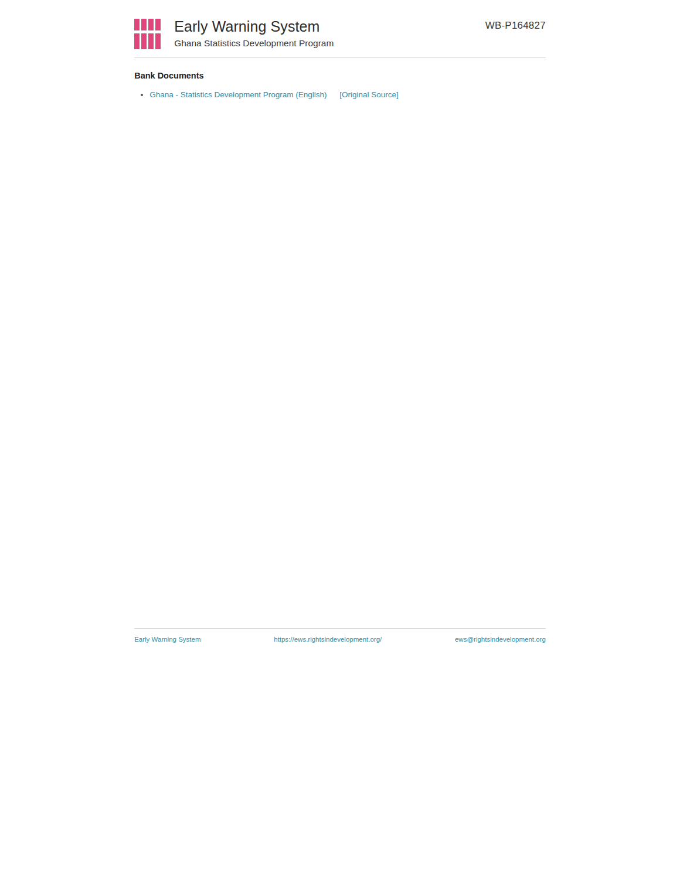Early Warning System
Ghana Statistics Development Program
WB-P164827
Bank Documents
Ghana - Statistics Development Program (English) [Original Source]
Early Warning System
https://ews.rightsindevelopment.org/
ews@rightsindevelopment.org